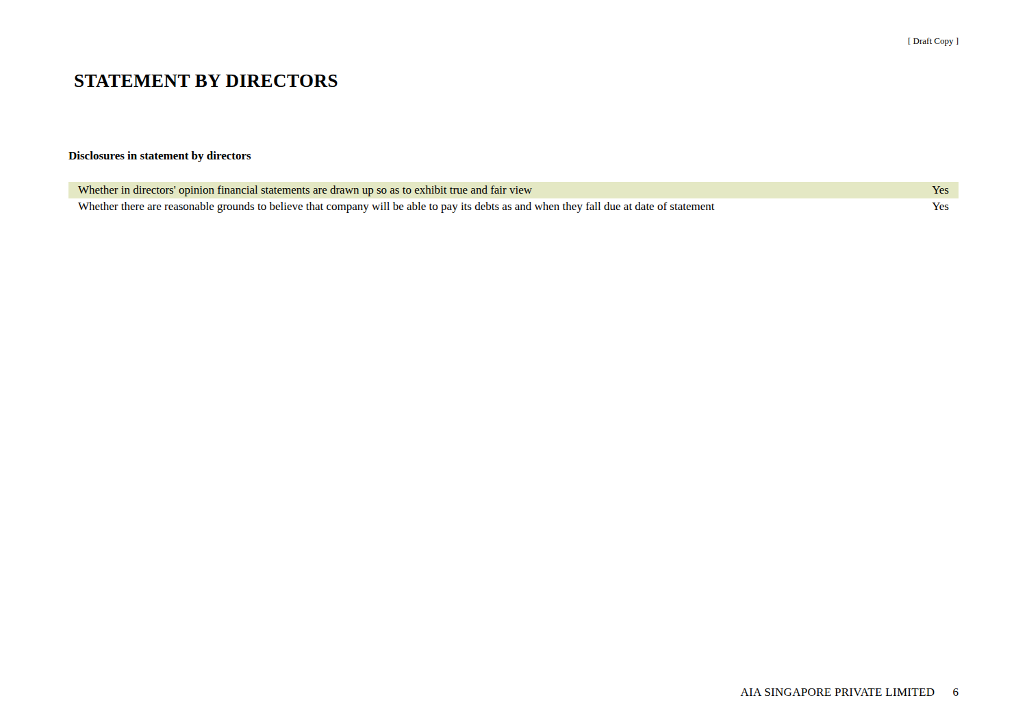[ Draft Copy ]
STATEMENT BY DIRECTORS
Disclosures in statement by directors
| Whether in directors' opinion financial statements are drawn up so as to exhibit true and fair view | Yes |
| Whether there are reasonable grounds to believe that company will be able to pay its debts as and when they fall due at date of statement | Yes |
AIA SINGAPORE PRIVATE LIMITED 6